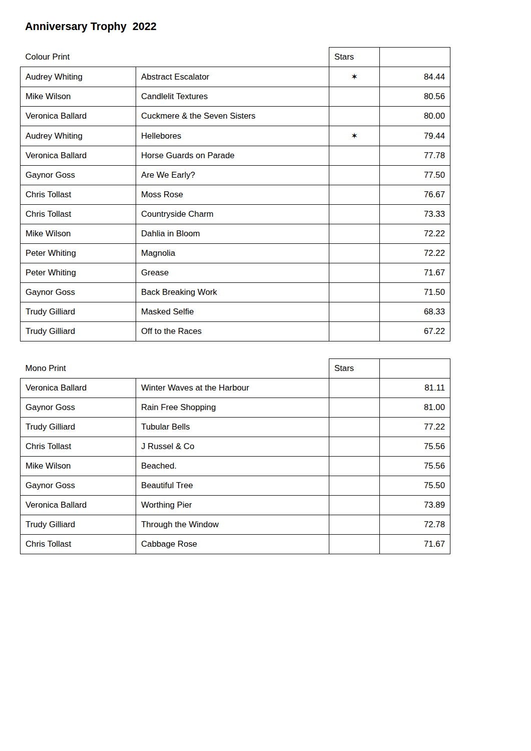Anniversary Trophy 2022
| Colour Print | Stars | |
| --- | --- | --- |
| Audrey Whiting | Abstract Escalator | ✶ | 84.44 |
| Mike Wilson | Candlelit Textures | | 80.56 |
| Veronica Ballard | Cuckmere & the Seven Sisters | | 80.00 |
| Audrey Whiting | Hellebores | ✶ | 79.44 |
| Veronica Ballard | Horse Guards on Parade | | 77.78 |
| Gaynor Goss | Are We Early? | | 77.50 |
| Chris Tollast | Moss Rose | | 76.67 |
| Chris Tollast | Countryside Charm | | 73.33 |
| Mike Wilson | Dahlia in Bloom | | 72.22 |
| Peter Whiting | Magnolia | | 72.22 |
| Peter Whiting | Grease | | 71.67 |
| Gaynor Goss | Back Breaking Work | | 71.50 |
| Trudy Gilliard | Masked Selfie | | 68.33 |
| Trudy Gilliard | Off to the Races | | 67.22 |
| Mono Print | Stars | |
| --- | --- | --- |
| Veronica Ballard | Winter Waves at the Harbour | | 81.11 |
| Gaynor Goss | Rain Free Shopping | | 81.00 |
| Trudy Gilliard | Tubular Bells | | 77.22 |
| Chris Tollast | J Russel & Co | | 75.56 |
| Mike Wilson | Beached. | | 75.56 |
| Gaynor Goss | Beautiful Tree | | 75.50 |
| Veronica Ballard | Worthing Pier | | 73.89 |
| Trudy Gilliard | Through the Window | | 72.78 |
| Chris Tollast | Cabbage Rose | | 71.67 |